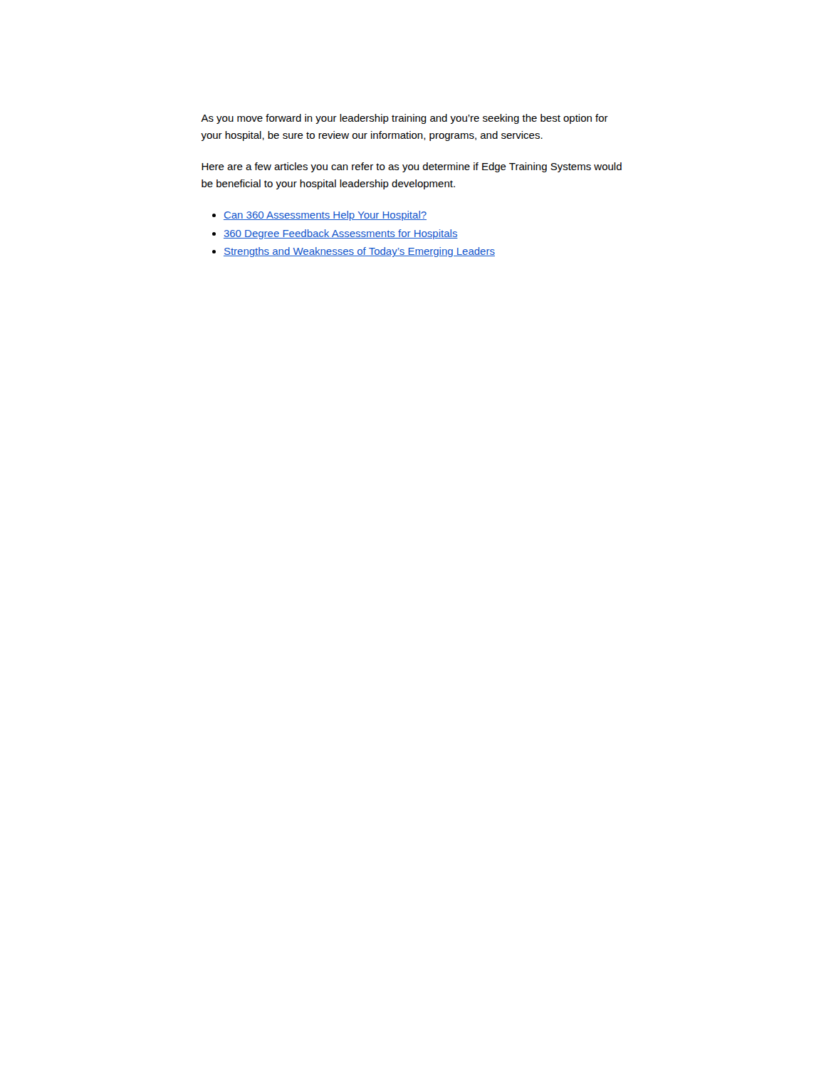As you move forward in your leadership training and you’re seeking the best option for your hospital, be sure to review our information, programs, and services.
Here are a few articles you can refer to as you determine if Edge Training Systems would be beneficial to your hospital leadership development.
Can 360 Assessments Help Your Hospital?
360 Degree Feedback Assessments for Hospitals
Strengths and Weaknesses of Today’s Emerging Leaders